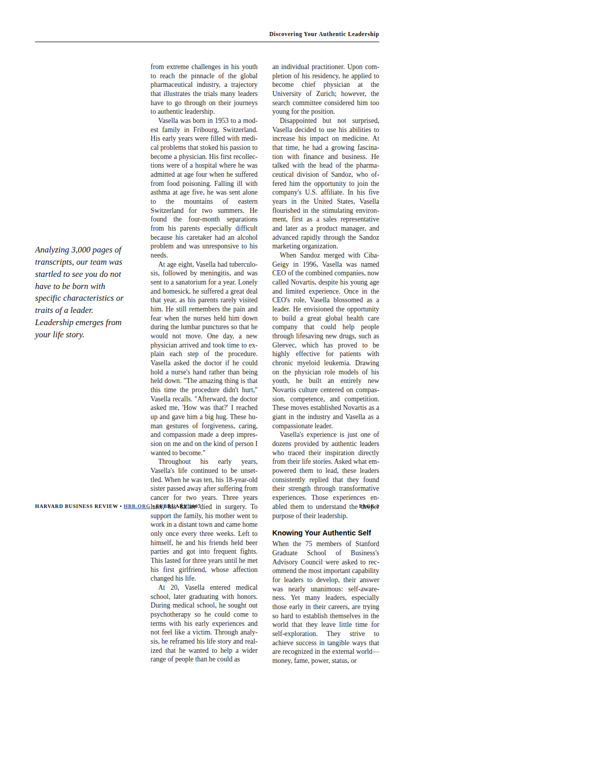Discovering Your Authentic Leadership
Analyzing 3,000 pages of transcripts, our team was startled to see you do not have to be born with specific characteristics or traits of a leader. Leadership emerges from your life story.
from extreme challenges in his youth to reach the pinnacle of the global pharmaceutical industry, a trajectory that illustrates the trials many leaders have to go through on their journeys to authentic leadership.
Vasella was born in 1953 to a modest family in Fribourg, Switzerland. His early years were filled with medical problems that stoked his passion to become a physician. His first recollections were of a hospital where he was admitted at age four when he suffered from food poisoning. Falling ill with asthma at age five, he was sent alone to the mountains of eastern Switzerland for two summers. He found the four-month separations from his parents especially difficult because his caretaker had an alcohol problem and was unresponsive to his needs.
At age eight, Vasella had tuberculosis, followed by meningitis, and was sent to a sanatorium for a year. Lonely and homesick, he suffered a great deal that year, as his parents rarely visited him. He still remembers the pain and fear when the nurses held him down during the lumbar punctures so that he would not move. One day, a new physician arrived and took time to explain each step of the procedure. Vasella asked the doctor if he could hold a nurse's hand rather than being held down. "The amazing thing is that this time the procedure didn't hurt," Vasella recalls. "Afterward, the doctor asked me, 'How was that?' I reached up and gave him a big hug. These human gestures of forgiveness, caring, and compassion made a deep impression on me and on the kind of person I wanted to become."
Throughout his early years, Vasella's life continued to be unsettled. When he was ten, his 18-year-old sister passed away after suffering from cancer for two years. Three years later, his father died in surgery. To support the family, his mother went to work in a distant town and came home only once every three weeks. Left to himself, he and his friends held beer parties and got into frequent fights. This lasted for three years until he met his first girlfriend, whose affection changed his life.
At 20, Vasella entered medical school, later graduating with honors. During medical school, he sought out psychotherapy so he could come to terms with his early experiences and not feel like a victim. Through analysis, he reframed his life story and realized that he wanted to help a wider range of people than he could as
an individual practitioner. Upon completion of his residency, he applied to become chief physician at the University of Zurich; however, the search committee considered him too young for the position.
Disappointed but not surprised, Vasella decided to use his abilities to increase his impact on medicine. At that time, he had a growing fascination with finance and business. He talked with the head of the pharmaceutical division of Sandoz, who offered him the opportunity to join the company's U.S. affiliate. In his five years in the United States, Vasella flourished in the stimulating environment, first as a sales representative and later as a product manager, and advanced rapidly through the Sandoz marketing organization.
When Sandoz merged with Ciba-Geigy in 1996, Vasella was named CEO of the combined companies, now called Novartis, despite his young age and limited experience. Once in the CEO's role, Vasella blossomed as a leader. He envisioned the opportunity to build a great global health care company that could help people through lifesaving new drugs, such as Gleevec, which has proved to be highly effective for patients with chronic myeloid leukemia. Drawing on the physician role models of his youth, he built an entirely new Novartis culture centered on compassion, competence, and competition. These moves established Novartis as a giant in the industry and Vasella as a compassionate leader.
Vasella's experience is just one of dozens provided by authentic leaders who traced their inspiration directly from their life stories. Asked what empowered them to lead, these leaders consistently replied that they found their strength through transformative experiences. Those experiences enabled them to understand the deeper purpose of their leadership.
Knowing Your Authentic Self
When the 75 members of Stanford Graduate School of Business's Advisory Council were asked to recommend the most important capability for leaders to develop, their answer was nearly unanimous: self-awareness. Yet many leaders, especially those early in their careers, are trying so hard to establish themselves in the world that they leave little time for self-exploration. They strive to achieve success in tangible ways that are recognized in the external world—money, fame, power, status, or
Harvard Business Review • hbr.org • February 2007
page 3